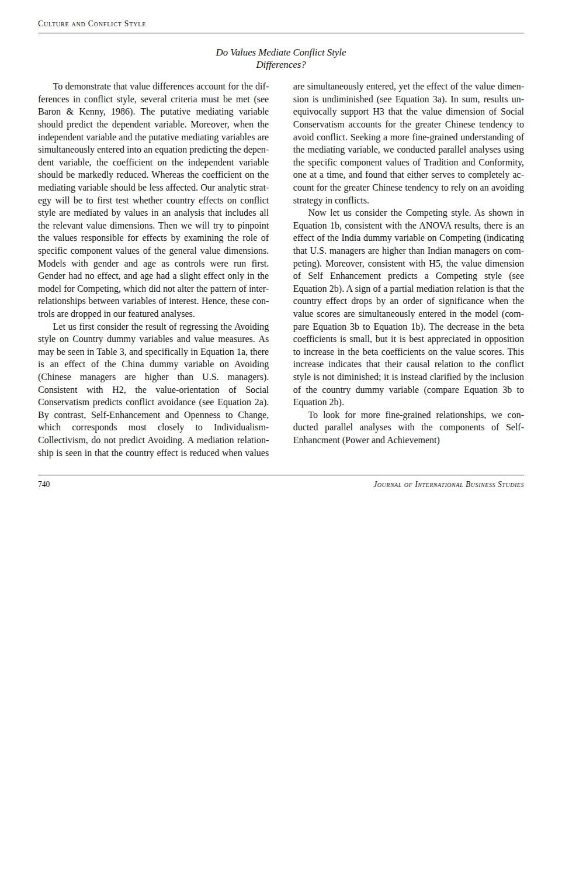Culture and Conflict Style
Do Values Mediate Conflict Style
Differences?
To demonstrate that value differences account for the differences in conflict style, several criteria must be met (see Baron & Kenny, 1986). The putative mediating variable should predict the dependent variable. Moreover, when the independent variable and the putative mediating variables are simultaneously entered into an equation predicting the dependent variable, the coefficient on the independent variable should be markedly reduced. Whereas the coefficient on the mediating variable should be less affected. Our analytic strategy will be to first test whether country effects on conflict style are mediated by values in an analysis that includes all the relevant value dimensions. Then we will try to pinpoint the values responsible for effects by examining the role of specific component values of the general value dimensions. Models with gender and age as controls were run first. Gender had no effect, and age had a slight effect only in the model for Competing, which did not alter the pattern of inter-relationships between variables of interest. Hence, these controls are dropped in our featured analyses.
Let us first consider the result of regressing the Avoiding style on Country dummy variables and value measures. As may be seen in Table 3, and specifically in Equation 1a, there is an effect of the China dummy variable on Avoiding (Chinese managers are higher than U.S. managers). Consistent with H2, the value-orientation of Social Conservatism predicts conflict avoidance (see Equation 2a). By contrast, Self-Enhancement and Openness to Change, which corresponds most closely to Individualism-Collectivism, do not predict Avoiding. A mediation relationship is seen in that the country effect is reduced when values are simultaneously entered, yet the effect of the value dimension is undiminished (see Equation 3a). In sum, results unequivocally support H3 that the value dimension of Social Conservatism accounts for the greater Chinese tendency to avoid conflict. Seeking a more fine-grained understanding of the mediating variable, we conducted parallel analyses using the specific component values of Tradition and Conformity, one at a time, and found that either serves to completely account for the greater Chinese tendency to rely on an avoiding strategy in conflicts.
Now let us consider the Competing style. As shown in Equation 1b, consistent with the ANOVA results, there is an effect of the India dummy variable on Competing (indicating that U.S. managers are higher than Indian managers on competing). Moreover, consistent with H5, the value dimension of Self Enhancement predicts a Competing style (see Equation 2b). A sign of a partial mediation relation is that the country effect drops by an order of significance when the value scores are simultaneously entered in the model (compare Equation 3b to Equation 1b). The decrease in the beta coefficients is small, but it is best appreciated in opposition to increase in the beta coefficients on the value scores. This increase indicates that their causal relation to the conflict style is not diminished; it is instead clarified by the inclusion of the country dummy variable (compare Equation 3b to Equation 2b).
To look for more fine-grained relationships, we conducted parallel analyses with the components of Self-Enhancment (Power and Achievement)
740 Journal of International Business Studies